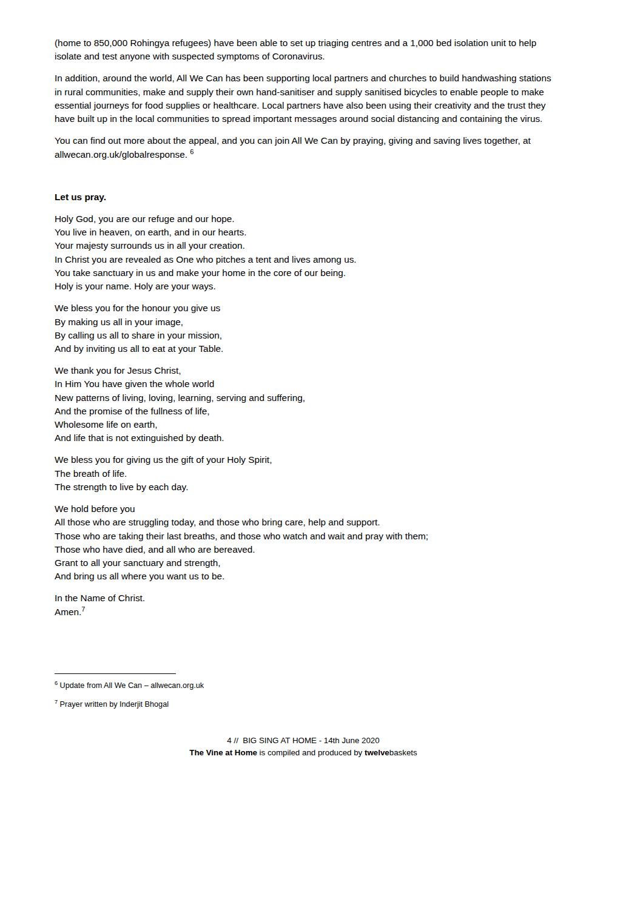(home to 850,000 Rohingya refugees) have been able to set up triaging centres and a 1,000 bed isolation unit to help isolate and test anyone with suspected symptoms of Coronavirus.
In addition, around the world, All We Can has been supporting local partners and churches to build handwashing stations in rural communities, make and supply their own hand-sanitiser and supply sanitised bicycles to enable people to make essential journeys for food supplies or healthcare. Local partners have also been using their creativity and the trust they have built up in the local communities to spread important messages around social distancing and containing the virus.
You can find out more about the appeal, and you can join All We Can by praying, giving and saving lives together, at allwecan.org.uk/globalresponse. 6
Let us pray.
Holy God, you are our refuge and our hope.
You live in heaven, on earth, and in our hearts.
Your majesty surrounds us in all your creation.
In Christ you are revealed as One who pitches a tent and lives among us.
You take sanctuary in us and make your home in the core of our being.
Holy is your name. Holy are your ways.
We bless you for the honour you give us
By making us all in your image,
By calling us all to share in your mission,
And by inviting us all to eat at your Table.
We thank you for Jesus Christ,
In Him You have given the whole world
New patterns of living, loving, learning, serving and suffering,
And the promise of the fullness of life,
Wholesome life on earth,
And life that is not extinguished by death.
We bless you for giving us the gift of your Holy Spirit,
The breath of life.
The strength to live by each day.
We hold before you
All those who are struggling today, and those who bring care, help and support.
Those who are taking their last breaths, and those who watch and wait and pray with them;
Those who have died, and all who are bereaved.
Grant to all your sanctuary and strength,
And bring us all where you want us to be.
In the Name of Christ.
Amen.7
6 Update from All We Can – allwecan.org.uk
7 Prayer written by Inderjit Bhogal
4 // BIG SING AT HOME - 14th June 2020
The Vine at Home is compiled and produced by twelvebaskets